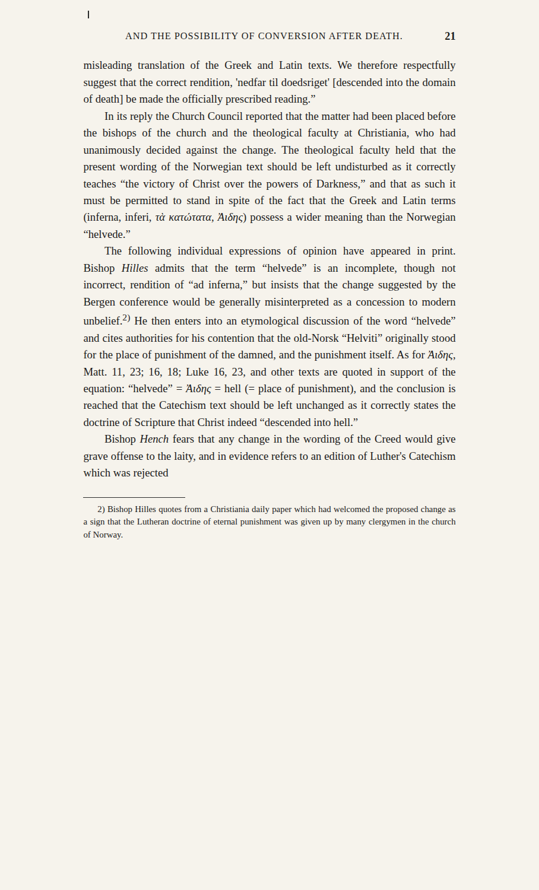21 AND THE POSSIBILITY OF CONVERSION AFTER DEATH.
misleading translation of the Greek and Latin texts. We therefore respectfully suggest that the correct rendition, 'nedfar til doedsriget' [descended into the domain of death] be made the officially prescribed reading.”
In its reply the Church Council reported that the matter had been placed before the bishops of the church and the theological faculty at Christiania, who had unanimously decided against the change. The theological faculty held that the present wording of the Norwegian text should be left undisturbed as it correctly teaches “the victory of Christ over the powers of Darkness,” and that as such it must be permitted to stand in spite of the fact that the Greek and Latin terms (inferna, inferi, τὰ κατώτατα, Ἀιδης) possess a wider meaning than the Norwegian “helvede.”
The following individual expressions of opinion have appeared in print. Bishop Hilles admits that the term “helvede” is an incomplete, though not incorrect, rendition of “ad inferna,” but insists that the change suggested by the Bergen conference would be generally misinterpreted as a concession to modern unbelief.2) He then enters into an etymological discussion of the word “helvede” and cites authorities for his contention that the old-Norsk “Helviti” originally stood for the place of punishment of the damned, and the punishment itself. As for Ἀιδης, Matt. 11, 23; 16, 18; Luke 16, 23, and other texts are quoted in support of the equation: “helvede” = Ἀιδης = hell (= place of punishment), and the conclusion is reached that the Catechism text should be left unchanged as it correctly states the doctrine of Scripture that Christ indeed “descended into hell.”
Bishop Hench fears that any change in the wording of the Creed would give grave offense to the laity, and in evidence refers to an edition of Luther's Catechism which was rejected
2) Bishop Hilles quotes from a Christiania daily paper which had welcomed the proposed change as a sign that the Lutheran doctrine of eternal punishment was given up by many clergymen in the church of Norway.